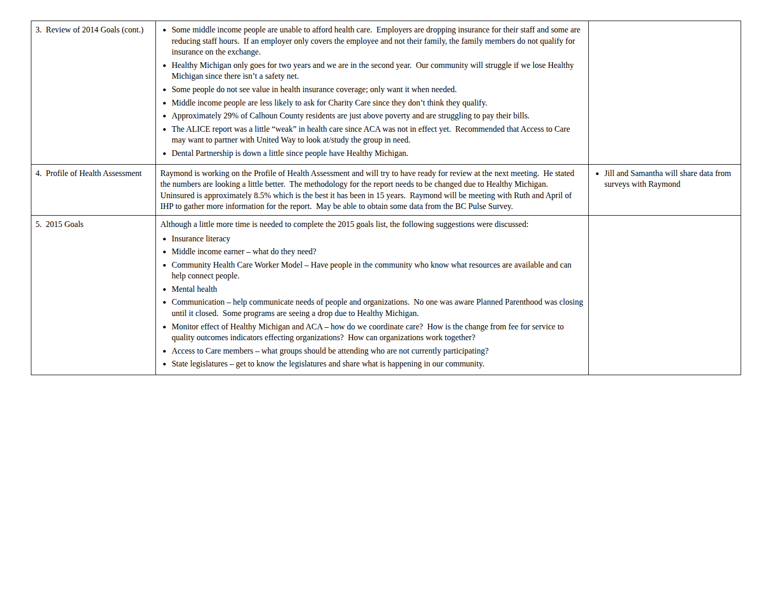| 3. Review of 2014 Goals (cont.) | Some middle income people are unable to afford health care. Employers are dropping insurance for their staff and some are reducing staff hours. If an employer only covers the employee and not their family, the family members do not qualify for insurance on the exchange. Healthy Michigan only goes for two years and we are in the second year. Our community will struggle if we lose Healthy Michigan since there isn’t a safety net. Some people do not see value in health insurance coverage; only want it when needed. Middle income people are less likely to ask for Charity Care since they don’t think they qualify. Approximately 29% of Calhoun County residents are just above poverty and are struggling to pay their bills. The ALICE report was a little “weak” in health care since ACA was not in effect yet. Recommended that Access to Care may want to partner with United Way to look at/study the group in need. Dental Partnership is down a little since people have Healthy Michigan. | |
| 4. Profile of Health Assessment | Raymond is working on the Profile of Health Assessment and will try to have ready for review at the next meeting. He stated the numbers are looking a little better. The methodology for the report needs to be changed due to Healthy Michigan. Uninsured is approximately 8.5% which is the best it has been in 15 years. Raymond will be meeting with Ruth and April of IHP to gather more information for the report. May be able to obtain some data from the BC Pulse Survey. | Jill and Samantha will share data from surveys with Raymond |
| 5. 2015 Goals | Although a little more time is needed to complete the 2015 goals list, the following suggestions were discussed: Insurance literacy Middle income earner – what do they need? Community Health Care Worker Model – Have people in the community who know what resources are available and can help connect people. Mental health Communication – help communicate needs of people and organizations. No one was aware Planned Parenthood was closing until it closed. Some programs are seeing a drop due to Healthy Michigan. Monitor effect of Healthy Michigan and ACA – how do we coordinate care? How is the change from fee for service to quality outcomes indicators effecting organizations? How can organizations work together? Access to Care members – what groups should be attending who are not currently participating? State legislatures – get to know the legislatures and share what is happening in our community. | |